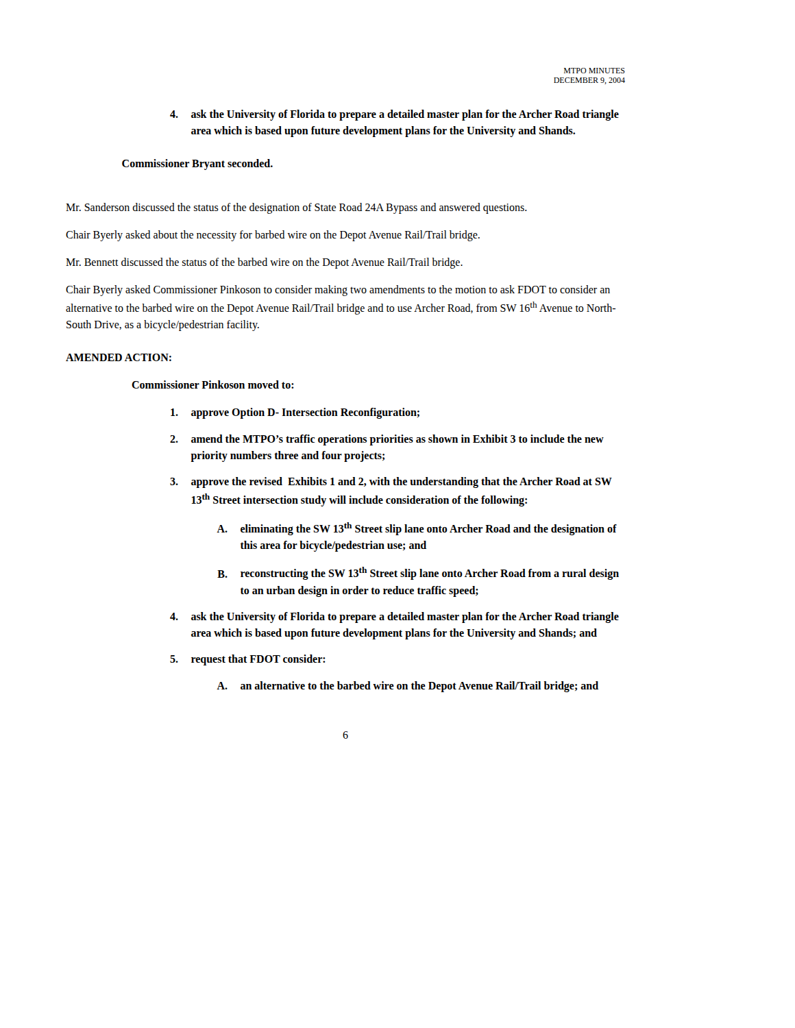MTPO MINUTES
DECEMBER 9, 2004
ask the University of Florida to prepare a detailed master plan for the Archer Road triangle area which is based upon future development plans for the University and Shands.
Commissioner Bryant seconded.
Mr. Sanderson discussed the status of the designation of State Road 24A Bypass and answered questions.
Chair Byerly asked about the necessity for barbed wire on the Depot Avenue Rail/Trail bridge.
Mr. Bennett discussed the status of the barbed wire on the Depot Avenue Rail/Trail bridge.
Chair Byerly asked Commissioner Pinkoson to consider making two amendments to the motion to ask FDOT to consider an alternative to the barbed wire on the Depot Avenue Rail/Trail bridge and to use Archer Road, from SW 16th Avenue to North-South Drive, as a bicycle/pedestrian facility.
AMENDED ACTION:
Commissioner Pinkoson moved to:
approve Option D- Intersection Reconfiguration;
amend the MTPO’s traffic operations priorities as shown in Exhibit 3 to include the new priority numbers three and four projects;
approve the revised Exhibits 1 and 2, with the understanding that the Archer Road at SW 13th Street intersection study will include consideration of the following:
eliminating the SW 13th Street slip lane onto Archer Road and the designation of this area for bicycle/pedestrian use; and
reconstructing the SW 13th Street slip lane onto Archer Road from a rural design to an urban design in order to reduce traffic speed;
ask the University of Florida to prepare a detailed master plan for the Archer Road triangle area which is based upon future development plans for the University and Shands; and
request that FDOT consider:
an alternative to the barbed wire on the Depot Avenue Rail/Trail bridge; and
6